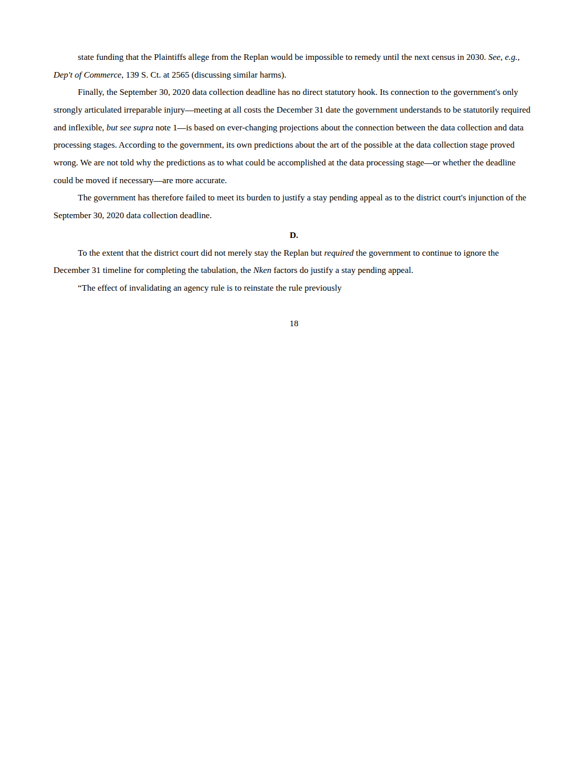state funding that the Plaintiffs allege from the Replan would be impossible to remedy until the next census in 2030. See, e.g., Dep't of Commerce, 139 S. Ct. at 2565 (discussing similar harms).
Finally, the September 30, 2020 data collection deadline has no direct statutory hook. Its connection to the government's only strongly articulated irreparable injury—meeting at all costs the December 31 date the government understands to be statutorily required and inflexible, but see supra note 1—is based on ever-changing projections about the connection between the data collection and data processing stages. According to the government, its own predictions about the art of the possible at the data collection stage proved wrong. We are not told why the predictions as to what could be accomplished at the data processing stage—or whether the deadline could be moved if necessary—are more accurate.
The government has therefore failed to meet its burden to justify a stay pending appeal as to the district court's injunction of the September 30, 2020 data collection deadline.
D.
To the extent that the district court did not merely stay the Replan but required the government to continue to ignore the December 31 timeline for completing the tabulation, the Nken factors do justify a stay pending appeal.
“The effect of invalidating an agency rule is to reinstate the rule previously
18